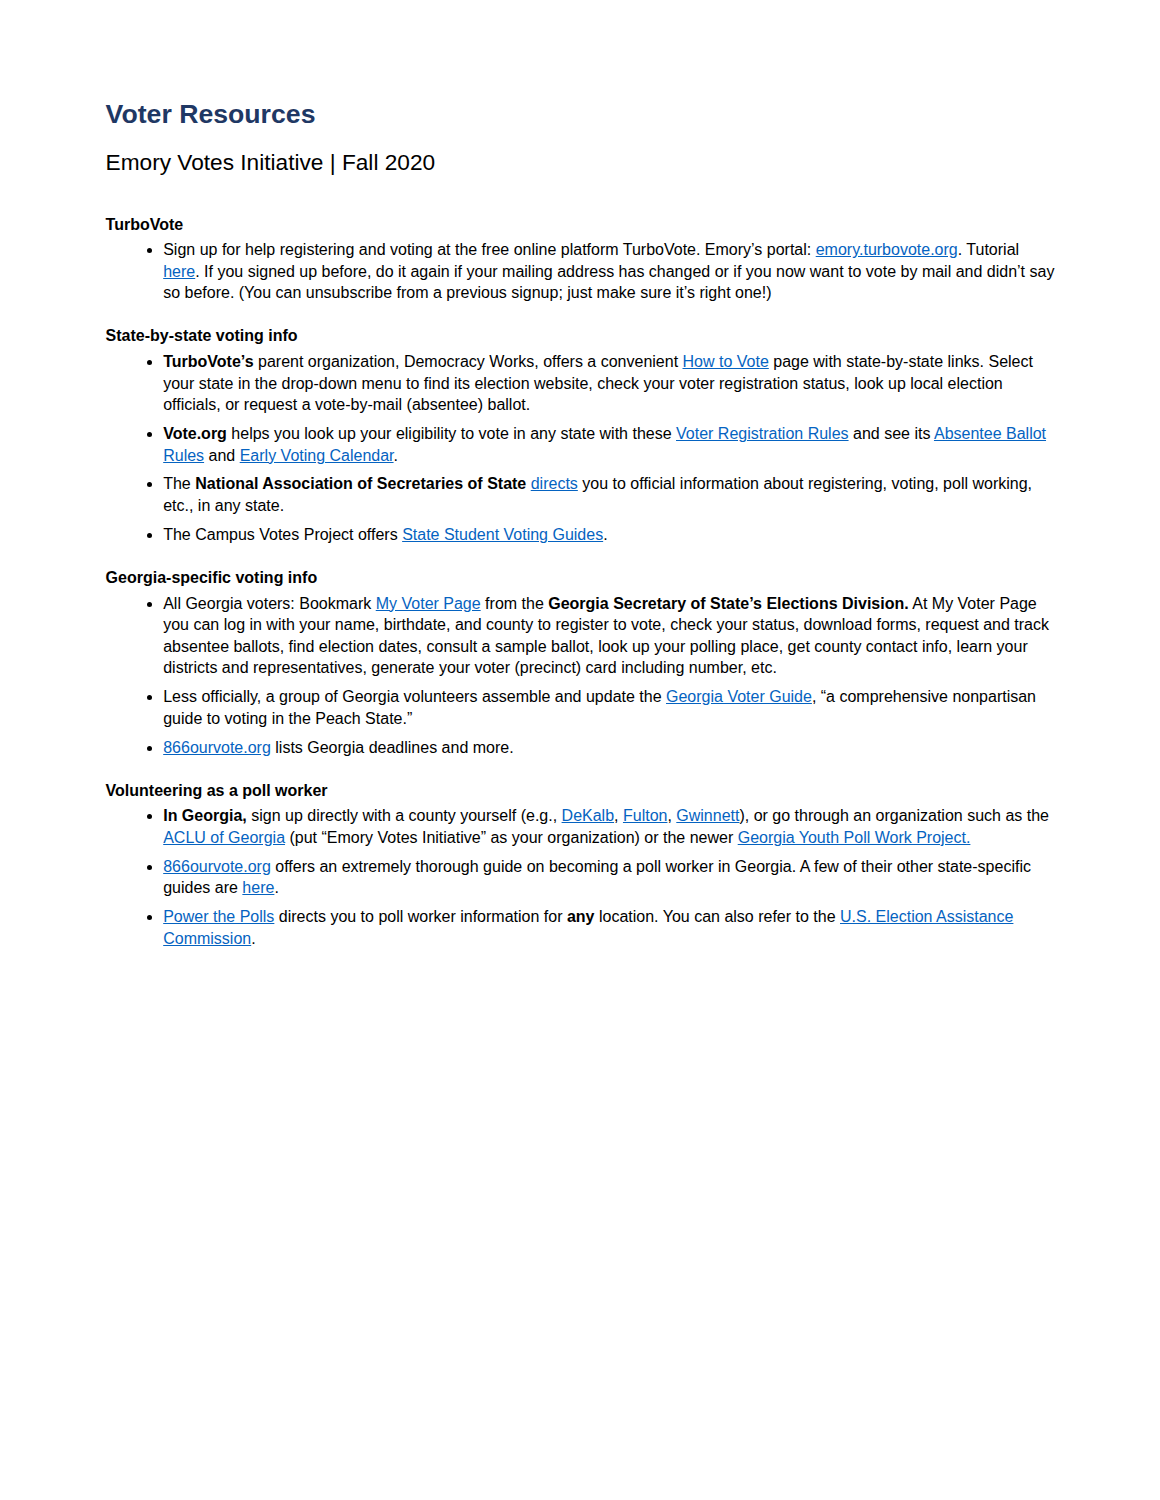Voter Resources
Emory Votes Initiative | Fall 2020
TurboVote
Sign up for help registering and voting at the free online platform TurboVote. Emory’s portal: emory.turbovote.org. Tutorial here. If you signed up before, do it again if your mailing address has changed or if you now want to vote by mail and didn’t say so before. (You can unsubscribe from a previous signup; just make sure it’s right one!)
State-by-state voting info
TurboVote’s parent organization, Democracy Works, offers a convenient How to Vote page with state-by-state links. Select your state in the drop-down menu to find its election website, check your voter registration status, look up local election officials, or request a vote-by-mail (absentee) ballot.
Vote.org helps you look up your eligibility to vote in any state with these Voter Registration Rules and see its Absentee Ballot Rules and Early Voting Calendar.
The National Association of Secretaries of State directs you to official information about registering, voting, poll working, etc., in any state.
The Campus Votes Project offers State Student Voting Guides.
Georgia-specific voting info
All Georgia voters: Bookmark My Voter Page from the Georgia Secretary of State’s Elections Division. At My Voter Page you can log in with your name, birthdate, and county to register to vote, check your status, download forms, request and track absentee ballots, find election dates, consult a sample ballot, look up your polling place, get county contact info, learn your districts and representatives, generate your voter (precinct) card including number, etc.
Less officially, a group of Georgia volunteers assemble and update the Georgia Voter Guide, “a comprehensive nonpartisan guide to voting in the Peach State.”
866ourvote.org lists Georgia deadlines and more.
Volunteering as a poll worker
In Georgia, sign up directly with a county yourself (e.g., DeKalb, Fulton, Gwinnett), or go through an organization such as the ACLU of Georgia (put “Emory Votes Initiative” as your organization) or the newer Georgia Youth Poll Work Project.
866ourvote.org offers an extremely thorough guide on becoming a poll worker in Georgia. A few of their other state-specific guides are here.
Power the Polls directs you to poll worker information for any location. You can also refer to the U.S. Election Assistance Commission.